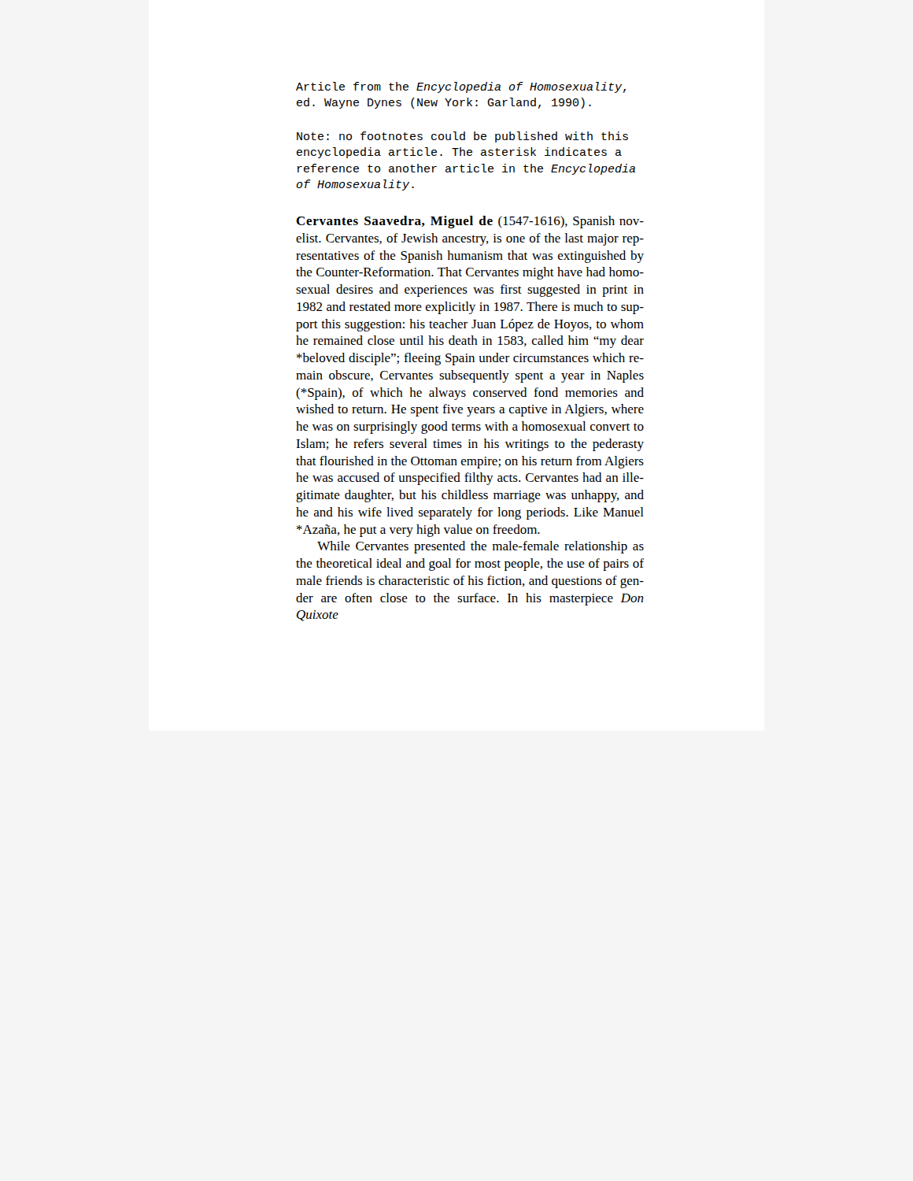Article from the Encyclopedia of Homosexuality, ed. Wayne Dynes (New York: Garland, 1990).
Note: no footnotes could be published with this encyclopedia article. The asterisk indicates a reference to another article in the Encyclopedia of Homosexuality.
Cervantes Saavedra, Miguel de (1547-1616), Spanish novelist. Cervantes, of Jewish ancestry, is one of the last major representatives of the Spanish humanism that was extinguished by the Counter-Reformation. That Cervantes might have had homosexual desires and experiences was first suggested in print in 1982 and restated more explicitly in 1987. There is much to support this suggestion: his teacher Juan López de Hoyos, to whom he remained close until his death in 1583, called him “my dear *beloved disciple”; fleeing Spain under circumstances which remain obscure, Cervantes subsequently spent a year in Naples (*Spain), of which he always conserved fond memories and wished to return. He spent five years a captive in Algiers, where he was on surprisingly good terms with a homosexual convert to Islam; he refers several times in his writings to the pederasty that flourished in the Ottoman empire; on his return from Algiers he was accused of unspecified filthy acts. Cervantes had an illegitimate daughter, but his childless marriage was unhappy, and he and his wife lived separately for long periods. Like Manuel *Azaña, he put a very high value on freedom.
While Cervantes presented the male-female relationship as the theoretical ideal and goal for most people, the use of pairs of male friends is characteristic of his fiction, and questions of gender are often close to the surface. In his masterpiece Don Quixote